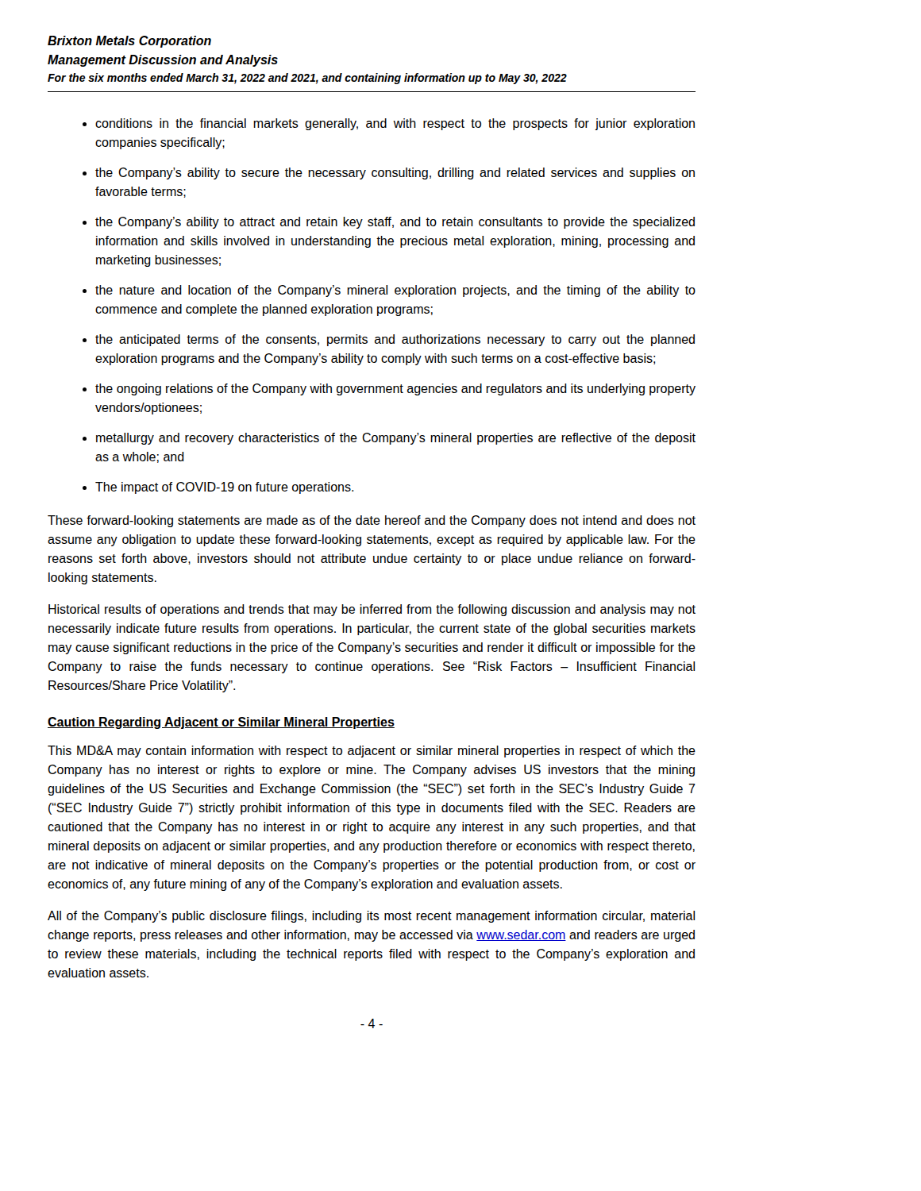Brixton Metals Corporation
Management Discussion and Analysis
For the six months ended March 31, 2022 and 2021, and containing information up to May 30, 2022
conditions in the financial markets generally, and with respect to the prospects for junior exploration companies specifically;
the Company’s ability to secure the necessary consulting, drilling and related services and supplies on favorable terms;
the Company’s ability to attract and retain key staff, and to retain consultants to provide the specialized information and skills involved in understanding the precious metal exploration, mining, processing and marketing businesses;
the nature and location of the Company’s mineral exploration projects, and the timing of the ability to commence and complete the planned exploration programs;
the anticipated terms of the consents, permits and authorizations necessary to carry out the planned exploration programs and the Company’s ability to comply with such terms on a cost-effective basis;
the ongoing relations of the Company with government agencies and regulators and its underlying property vendors/optionees;
metallurgy and recovery characteristics of the Company’s mineral properties are reflective of the deposit as a whole; and
The impact of COVID-19 on future operations.
These forward-looking statements are made as of the date hereof and the Company does not intend and does not assume any obligation to update these forward-looking statements, except as required by applicable law. For the reasons set forth above, investors should not attribute undue certainty to or place undue reliance on forward-looking statements.
Historical results of operations and trends that may be inferred from the following discussion and analysis may not necessarily indicate future results from operations. In particular, the current state of the global securities markets may cause significant reductions in the price of the Company’s securities and render it difficult or impossible for the Company to raise the funds necessary to continue operations. See “Risk Factors – Insufficient Financial Resources/Share Price Volatility”.
Caution Regarding Adjacent or Similar Mineral Properties
This MD&A may contain information with respect to adjacent or similar mineral properties in respect of which the Company has no interest or rights to explore or mine. The Company advises US investors that the mining guidelines of the US Securities and Exchange Commission (the “SEC”) set forth in the SEC’s Industry Guide 7 (“SEC Industry Guide 7”) strictly prohibit information of this type in documents filed with the SEC. Readers are cautioned that the Company has no interest in or right to acquire any interest in any such properties, and that mineral deposits on adjacent or similar properties, and any production therefore or economics with respect thereto, are not indicative of mineral deposits on the Company’s properties or the potential production from, or cost or economics of, any future mining of any of the Company’s exploration and evaluation assets.
All of the Company’s public disclosure filings, including its most recent management information circular, material change reports, press releases and other information, may be accessed via www.sedar.com and readers are urged to review these materials, including the technical reports filed with respect to the Company’s exploration and evaluation assets.
- 4 -